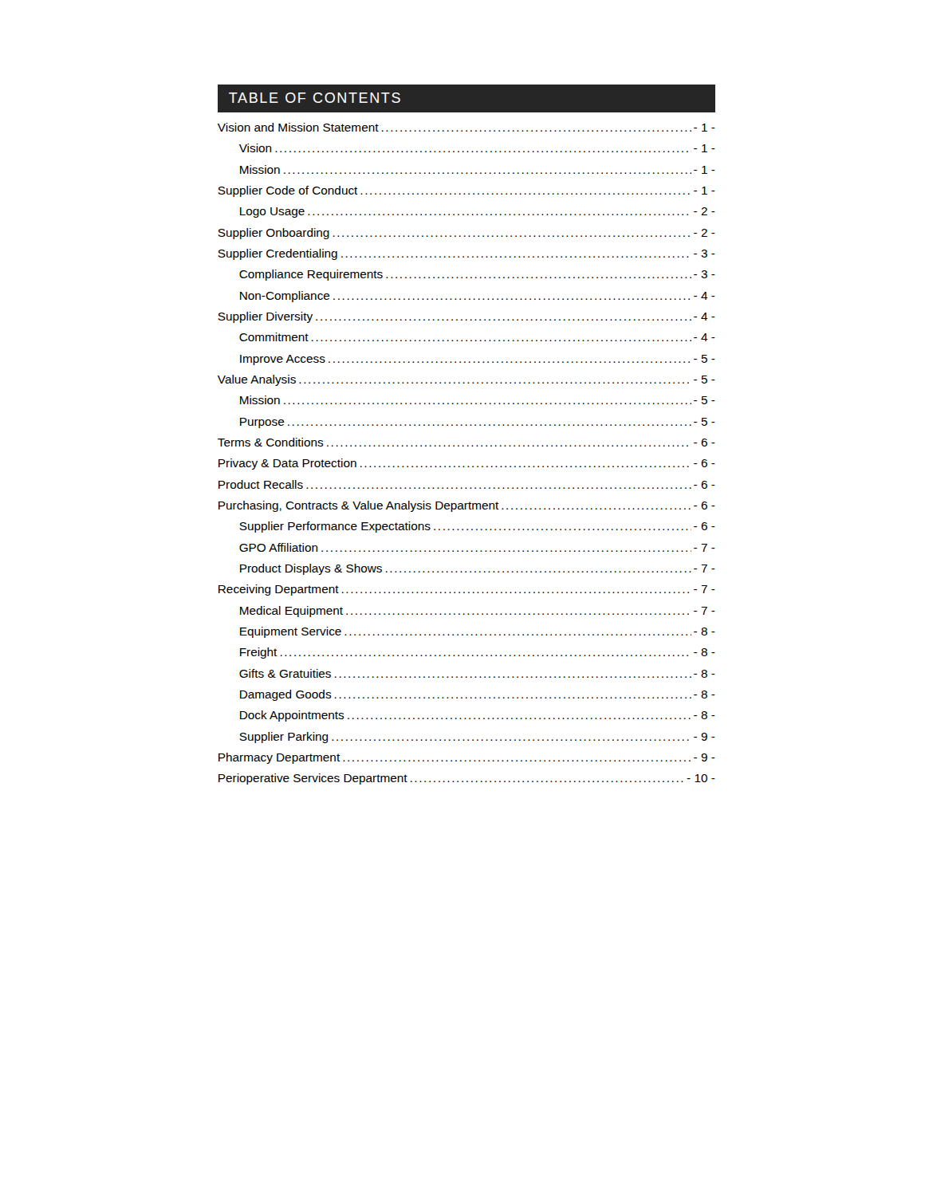TABLE OF CONTENTS
Vision and Mission Statement ........................................................................................................... - 1 -
Vision ............................................................................................................................. - 1 -
Mission .......................................................................................................................... - 1 -
Supplier Code of Conduct ................................................................................................. - 1 -
Logo Usage ................................................................................................................... - 2 -
Supplier Onboarding ......................................................................................................... - 2 -
Supplier Credentialing ..................................................................................................... - 3 -
Compliance Requirements ................................................................................................ - 3 -
Non-Compliance ............................................................................................................. - 4 -
Supplier Diversity ............................................................................................................ - 4 -
Commitment ................................................................................................................... - 4 -
Improve Access .............................................................................................................. - 5 -
Value Analysis ................................................................................................................ - 5 -
Mission .......................................................................................................................... - 5 -
Purpose .......................................................................................................................... - 5 -
Terms & Conditions ......................................................................................................... - 6 -
Privacy & Data Protection ................................................................................................. - 6 -
Product Recalls .............................................................................................................. - 6 -
Purchasing, Contracts & Value Analysis Department .......................................................... - 6 -
Supplier Performance Expectations ................................................................................... - 6 -
GPO Affiliation ................................................................................................................ - 7 -
Product Displays & Shows ................................................................................................ - 7 -
Receiving Department ..................................................................................................... - 7 -
Medical Equipment ......................................................................................................... - 7 -
Equipment Service ......................................................................................................... - 8 -
Freight ............................................................................................................................ - 8 -
Gifts & Gratuities ............................................................................................................. - 8 -
Damaged Goods ............................................................................................................. - 8 -
Dock Appointments ......................................................................................................... - 8 -
Supplier Parking ............................................................................................................. - 9 -
Pharmacy Department ..................................................................................................... - 9 -
Perioperative Services Department ................................................................................... - 10 -